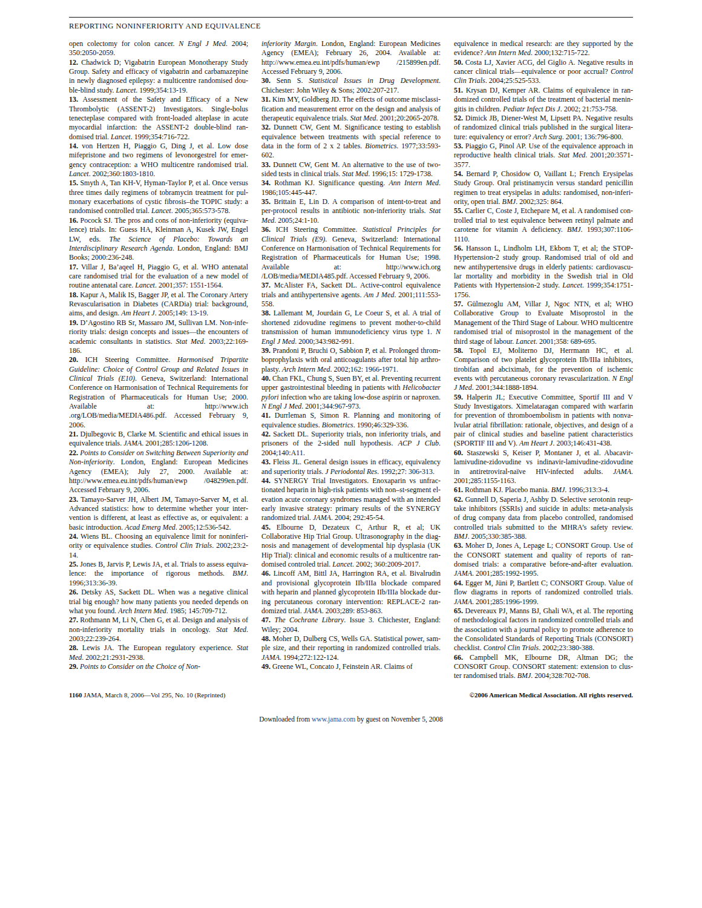Reporting Noninferiority and Equivalence
open colectomy for colon cancer. N Engl J Med. 2004; 350:2050-2059.
12. Chadwick D; Vigabatrin European Monotherapy Study Group. Safety and efficacy of vigabatrin and carbamazepine in newly diagnosed epilepsy: a multicentre randomised double-blind study. Lancet. 1999;354:13-19.
13. Assessment of the Safety and Efficacy of a New Thrombolytic (ASSENT-2) Investigators. Single-bolus tenecteplase compared with front-loaded alteplase in acute myocardial infarction: the ASSENT-2 double-blind randomised trial. Lancet. 1999;354:716-722.
14. von Hertzen H, Piaggio G, Ding J, et al. Low dose mifepristone and two regimens of levonorgestrel for emergency contraception: a WHO multicentre randomised trial. Lancet. 2002;360:1803-1810.
15. Smyth A, Tan KH-V, Hyman-Taylor P, et al. Once versus three times daily regimens of tobramycin treatment for pulmonary exacerbations of cystic fibrosis–the TOPIC study: a randomised controlled trial. Lancet. 2005;365:573-578.
16. Pocock SJ. The pros and cons of non-inferiority (equivalence) trials. In: Guess HA, Kleinman A, Kusek JW, Engel LW, eds. The Science of Placebo: Towards an Interdisciplinary Research Agenda. London, England: BMJ Books; 2000:236-248.
17. Villar J, Ba’aqeel H, Piaggio G, et al. WHO antenatal care randomised trial for the evaluation of a new model of routine antenatal care. Lancet. 2001;357: 1551-1564.
18. Kapur A, Malik IS, Bagger JP, et al. The Coronary Artery Revascularisation in Diabetes (CARDia) trial: background, aims, and design. Am Heart J. 2005;149: 13-19.
19. D’Agostino RB Sr, Massaro JM, Sullivan LM. Non-inferiority trials: design concepts and issues—the encounters of academic consultants in statistics. Stat Med. 2003;22:169-186.
20. ICH Steering Committee. Harmonised Tripartite Guideline: Choice of Control Group and Related Issues in Clinical Trials (E10). Geneva, Switzerland: International Conference on Harmonisation of Technical Requirements for Registration of Pharmaceuticals for Human Use; 2000. Available at: http://www.ich .org/LOB/media/MEDIA486.pdf. Accessed February 9, 2006.
21. Djulbegovic B, Clarke M. Scientific and ethical issues in equivalence trials. JAMA. 2001;285:1206-1208.
22. Points to Consider on Switching Between Superiority and Non-inferiority. London, England: European Medicines Agency (EMEA); July 27, 2000. Available at: http://www.emea.eu.int/pdfs/human/ewp /048299en.pdf. Accessed February 9, 2006.
23. Tamayo-Sarver JH, Albert JM, Tamayo-Sarver M, et al. Advanced statistics: how to determine whether your intervention is different, at least as effective as, or equivalent: a basic introduction. Acad Emerg Med. 2005;12:536-542.
24. Wiens BL. Choosing an equivalence limit for noninferiority or equivalence studies. Control Clin Trials. 2002;23:2-14.
25. Jones B, Jarvis P, Lewis JA, et al. Trials to assess equivalence: the importance of rigorous methods. BMJ. 1996;313:36-39.
26. Detsky AS, Sackett DL. When was a negative clinical trial big enough? how many patients you needed depends on what you found. Arch Intern Med. 1985; 145:709-712.
27. Rothmann M, Li N, Chen G, et al. Design and analysis of non-inferiority mortality trials in oncology. Stat Med. 2003;22:239-264.
28. Lewis JA. The European regulatory experience. Stat Med. 2002;21:2931-2938.
29. Points to Consider on the Choice of Non-
inferiority Margin. London, England: European Medicines Agency (EMEA); February 26, 2004. Available at: http://www.emea.eu.int/pdfs/human/ewp /215899en.pdf. Accessed February 9, 2006.
30. Senn S. Statistical Issues in Drug Development. Chichester: John Wiley & Sons; 2002:207-217.
31. Kim MY, Goldberg JD. The effects of outcome misclassification and measurement error on the design and analysis of therapeutic equivalence trials. Stat Med. 2001;20:2065-2078.
32. Dunnett CW, Gent M. Significance testing to establish equivalence between treatments with special reference to data in the form of 2 x 2 tables. Biometrics. 1977;33:593-602.
33. Dunnett CW, Gent M. An alternative to the use of two-sided tests in clinical trials. Stat Med. 1996;15: 1729-1738.
34. Rothman KJ. Significance questing. Ann Intern Med. 1986;105:445-447.
35. Brittain E, Lin D. A comparison of intent-to-treat and per-protocol results in antibiotic non-inferiority trials. Stat Med. 2005;24:1-10.
36. ICH Steering Committee. Statistical Principles for Clinical Trials (E9). Geneva, Switzerland: International Conference on Harmonisation of Technical Requirements for Registration of Pharmaceuticals for Human Use; 1998. Available at: http://www.ich.org /LOB/media/MEDIA485.pdf. Accessed February 9, 2006.
37. McAlister FA, Sackett DL. Active-control equivalence trials and antihypertensive agents. Am J Med. 2001;111:553-558.
38. Lallemant M, Jourdain G, Le Coeur S, et al. A trial of shortened zidovudine regimens to prevent mother-to-child transmission of human immunodeficiency virus type 1. N Engl J Med. 2000;343:982-991.
39. Prandoni P, Bruchi O, Sabbion P, et al. Prolonged thromboprophylaxis with oral anticoagulants after total hip arthroplasty. Arch Intern Med. 2002;162: 1966-1971.
40. Chan FKL, Chung S, Suen BY, et al. Preventing recurrent upper gastrointestinal bleeding in patients with Helicobacter pylori infection who are taking low-dose aspirin or naproxen. N Engl J Med. 2001;344:967-973.
41. Durrleman S, Simon R. Planning and monitoring of equivalence studies. Biometrics. 1990;46:329-336.
42. Sackett DL. Superiority trials, non inferiority trials, and prisoners of the 2-sided null hypothesis. ACP J Club. 2004;140:A11.
43. Fleiss JL. General design issues in efficacy, equivalency and superiority trials. J Periodontal Res. 1992;27: 306-313.
44. SYNERGY Trial Investigators. Enoxaparin vs unfractionated heparin in high-risk patients with non–st-segment elevation acute coronary syndromes managed with an intended early invasive strategy: primary results of the SYNERGY randomized trial. JAMA. 2004; 292:45-54.
45. Elbourne D, Dezateux C, Arthur R, et al; UK Collaborative Hip Trial Group. Ultrasonography in the diagnosis and management of developmental hip dysplasia (UK Hip Trial): clinical and economic results of a multicentre randomised controled trial. Lancet. 2002; 360:2009-2017.
46. Lincoff AM, Bittl JA, Harrington RA, et al. Bivalrudin and provisional glycoprotein IIb/IIIa blockade compared with heparin and planned glycoprotein IIb/IIIa blockade during percutaneous coronary intervention: REPLACE-2 randomized trial. JAMA. 2003;289: 853-863.
47. The Cochrane Library. Issue 3. Chichester, England: Wiley; 2004.
48. Moher D, Dulberg CS, Wells GA. Statistical power, sample size, and their reporting in randomized controlled trials. JAMA. 1994;272:122-124.
49. Greene WL, Concato J, Feinstein AR. Claims of
equivalence in medical research: are they supported by the evidence? Ann Intern Med. 2000;132:715-722.
50. Costa LJ, Xavier ACG, del Giglio A. Negative results in cancer clinical trials—equivalence or poor accrual? Control Clin Trials. 2004;25:525-533.
51. Krysan DJ, Kemper AR. Claims of equivalence in randomized controlled trials of the treatment of bacterial meningitis in children. Pediatr Infect Dis J. 2002; 21:753-758.
52. Dimick JB, Diener-West M, Lipsett PA. Negative results of randomized clinical trials published in the surgical literature: equivalency or error? Arch Surg. 2001; 136:796-800.
53. Piaggio G, Pinol AP. Use of the equivalence approach in reproductive health clinical trials. Stat Med. 2001;20:3571-3577.
54. Bernard P, Chosidow O, Vaillant L; French Erysipelas Study Group. Oral pristinamycin versus standard penicillin regimen to treat erysipelas in adults: randomised, non-inferiority, open trial. BMJ. 2002;325: 864.
55. Carlier C, Coste J, Etchepare M, et al. A randomised controlled trial to test equivalence between retinyl palmate and carotene for vitamin A deficiency. BMJ. 1993;307:1106-1110.
56. Hansson L, Lindholm LH, Ekbom T, et al; the STOP-Hypertension-2 study group. Randomised trial of old and new antihypertensive drugs in elderly patients: cardiovascular mortality and morbidity in the Swedish trial in Old Patients with Hypertension-2 study. Lancet. 1999;354:1751-1756.
57. Gülmezoglu AM, Villar J, Ngoc NTN, et al; WHO Collaborative Group to Evaluate Misoprostol in the Management of the Third Stage of Labour. WHO multicentre randomised trial of misoprostol in the management of the third stage of labour. Lancet. 2001;358: 689-695.
58. Topol EJ, Moliterno DJ, Herrmann HC, et al. Comparison of two platelet glycoprotein IIb/IIIa inhibitors, tirobifan and abciximab, for the prevention of ischemic events with percutaneous coronary revascularization. N Engl J Med. 2001;344:1888-1894.
59. Halperin JL; Executive Committee, Sportif III and V Study Investigators. Ximelataragan compared with warfarin for prevention of thromboembolism in patients with nonvalvular atrial fibrillation: rationale, objectives, and design of a pair of clinical studies and baseline patient characteristics (SPORTIF III and V). Am Heart J. 2003;146:431-438.
60. Staszewski S, Keiser P, Montaner J, et al. Abacavir-lamivudine-zidovudine vs indinavir-lamivudine-zidovudine in antiretroviral-naïve HIV-infected adults. JAMA. 2001;285:1155-1163.
61. Rothman KJ. Placebo mania. BMJ. 1996;313:3-4.
62. Gunnell D, Saperia J, Ashby D. Selective serotonin reuptake inhibitors (SSRIs) and suicide in adults: meta-analysis of drug company data from placebo controlled, randomised controlled trials submitted to the MHRA’s safety review. BMJ. 2005;330:385-388.
63. Moher D, Jones A, Lepage L; CONSORT Group. Use of the CONSORT statement and quality of reports of randomised trials: a comparative before-and-after evaluation. JAMA. 2001;285:1992-1995.
64. Egger M, Jüni P, Bartlett C; CONSORT Group. Value of flow diagrams in reports of randomized controlled trials. JAMA. 2001;285:1996-1999.
65. Devereaux PJ, Manns BJ, Ghali WA, et al. The reporting of methodological factors in randomized controlled trials and the association with a journal policy to promote adherence to the Consolidated Standards of Reporting Trials (CONSORT) checklist. Control Clin Trials. 2002;23:380-388.
66. Campbell MK, Elbourne DR, Altman DG; the CONSORT Group. CONSORT statement: extension to cluster randomised trials. BMJ. 2004;328:702-708.
1160 JAMA, March 8, 2006—Vol 295, No. 10 (Reprinted)
©2006 American Medical Association. All rights reserved.
Downloaded from www.jama.com by guest on November 5, 2008